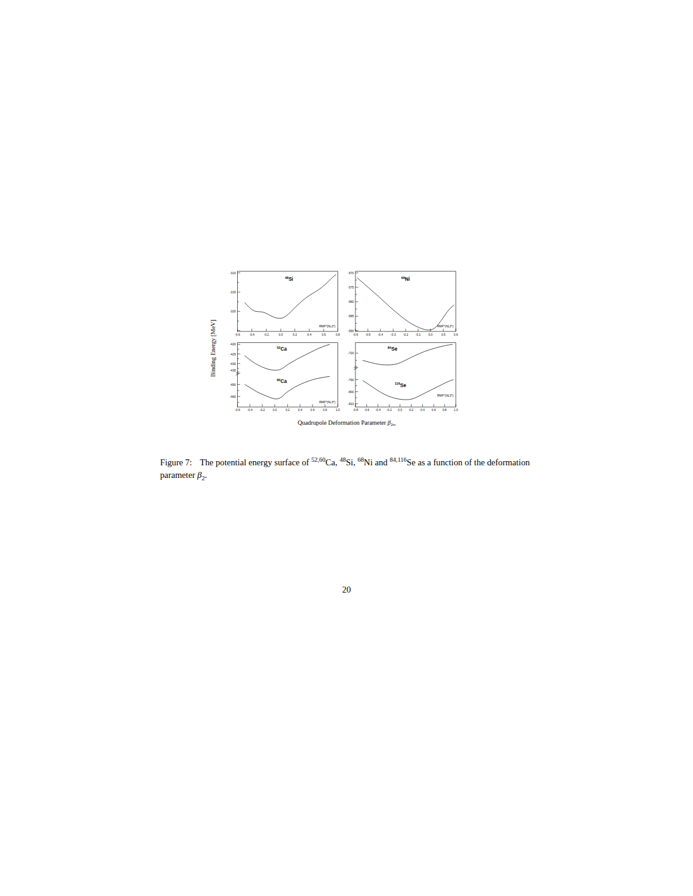Binding Energy [MeV] -310 -315 -320 -0.6 -0.4 -0.2 0.0 0.2 0.4 0.6 0.8 48Si RMF*(NL3*) -570 -575 -580 -585 -590 -0.6 -0.5 -0.4 -0.3 -0.2 -0.1 0.0 0.5 0.6 68Ni RMF*(NL3*) -420 -425 -430 -435 -450 -460 -0.6 -0.4 -0.2 0.0 0.2 0.4 0.6 0.8 1.0 52Ca 60Ca RMF*(NL3*) -720 -790 -800 -810 -0.8 -0.6 -0.4 -0.2 0.0 0.2 0.4 0.6 0.8 1.0 84Se 116Se RMF*(NL3*) Quadrupole Deformation Parameter β2m
Figure 7: The potential energy surface of 52,60Ca, 48Si, 68Ni and 84,116Se as a function of the deformation parameter β2.
20